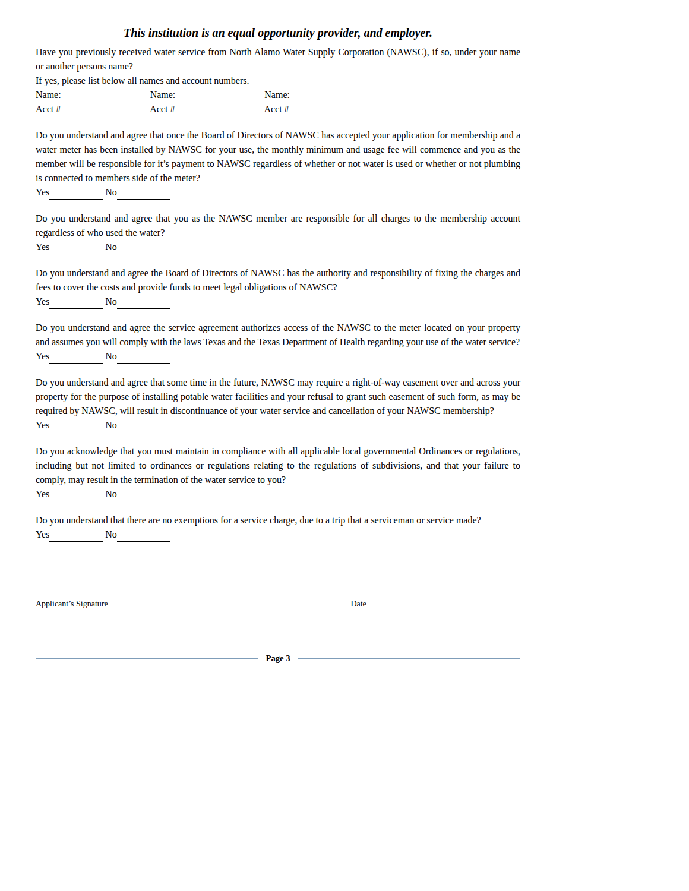This institution is an equal opportunity provider, and employer.
Have you previously received water service from North Alamo Water Supply Corporation (NAWSC), if so, under your name or another persons name?
If yes, please list below all names and account numbers.
Name: Name: Name:
Acct # Acct # Acct #
Do you understand and agree that once the Board of Directors of NAWSC has accepted your application for membership and a water meter has been installed by NAWSC for your use, the monthly minimum and usage fee will commence and you as the member will be responsible for it’s payment to NAWSC regardless of whether or not water is used or whether or not plumbing is connected to members side of the meter?
Yes No
Do you understand and agree that you as the NAWSC member are responsible for all charges to the membership account regardless of who used the water?
Yes No
Do you understand and agree the Board of Directors of NAWSC has the authority and responsibility of fixing the charges and fees to cover the costs and provide funds to meet legal obligations of NAWSC?
Yes No
Do you understand and agree the service agreement authorizes access of the NAWSC to the meter located on your property and assumes you will comply with the laws Texas and the Texas Department of Health regarding your use of the water service?
Yes No
Do you understand and agree that some time in the future, NAWSC may require a right-of-way easement over and across your property for the purpose of installing potable water facilities and your refusal to grant such easement of such form, as may be required by NAWSC, will result in discontinuance of your water service and cancellation of your NAWSC membership?
Yes No
Do you acknowledge that you must maintain in compliance with all applicable local governmental Ordinances or regulations, including but not limited to ordinances or regulations relating to the regulations of subdivisions, and that your failure to comply, may result in the termination of the water service to you?
Yes No
Do you understand that there are no exemptions for a service charge, due to a trip that a serviceman or service made?
Yes No
Applicant’s Signature
Date
Page 3